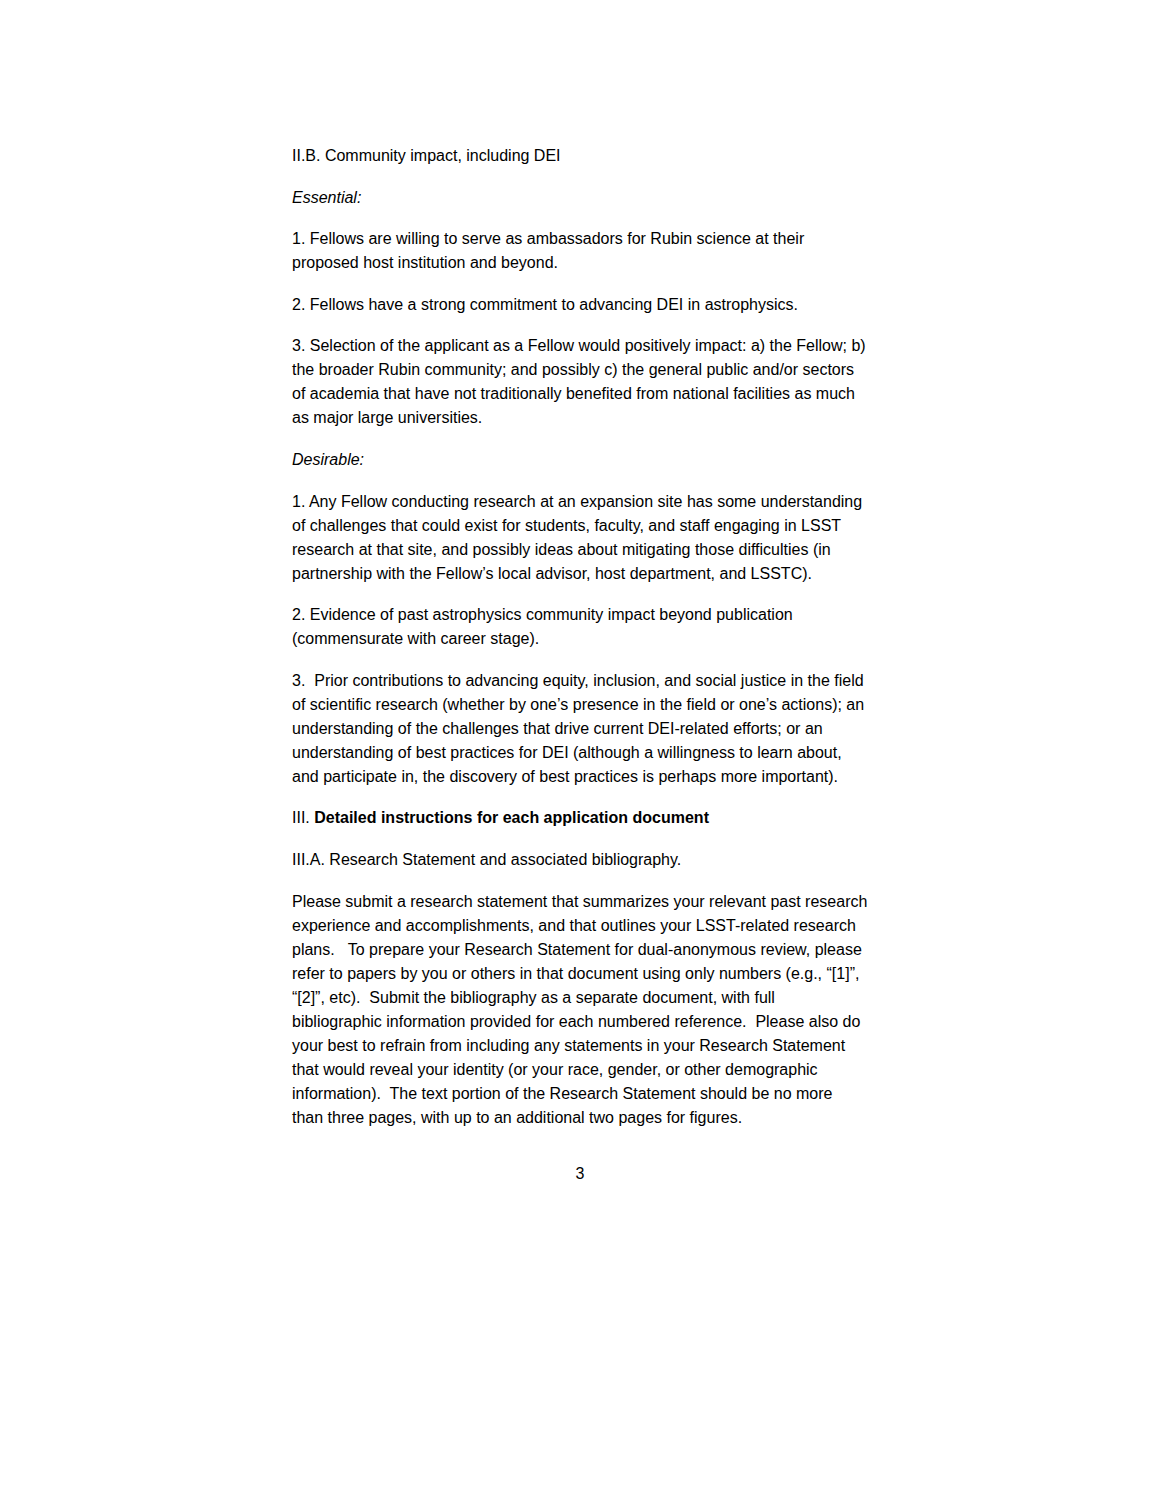II.B. Community impact, including DEI
Essential:
1. Fellows are willing to serve as ambassadors for Rubin science at their proposed host institution and beyond.
2. Fellows have a strong commitment to advancing DEI in astrophysics.
3. Selection of the applicant as a Fellow would positively impact: a) the Fellow; b) the broader Rubin community; and possibly c) the general public and/or sectors of academia that have not traditionally benefited from national facilities as much as major large universities.
Desirable:
1. Any Fellow conducting research at an expansion site has some understanding of challenges that could exist for students, faculty, and staff engaging in LSST research at that site, and possibly ideas about mitigating those difficulties (in partnership with the Fellow’s local advisor, host department, and LSSTC).
2. Evidence of past astrophysics community impact beyond publication (commensurate with career stage).
3. Prior contributions to advancing equity, inclusion, and social justice in the field of scientific research (whether by one’s presence in the field or one’s actions); an understanding of the challenges that drive current DEI-related efforts; or an understanding of best practices for DEI (although a willingness to learn about, and participate in, the discovery of best practices is perhaps more important).
III. Detailed instructions for each application document
III.A. Research Statement and associated bibliography.
Please submit a research statement that summarizes your relevant past research experience and accomplishments, and that outlines your LSST-related research plans. To prepare your Research Statement for dual-anonymous review, please refer to papers by you or others in that document using only numbers (e.g., “[1]”, “[2]”, etc). Submit the bibliography as a separate document, with full bibliographic information provided for each numbered reference. Please also do your best to refrain from including any statements in your Research Statement that would reveal your identity (or your race, gender, or other demographic information). The text portion of the Research Statement should be no more than three pages, with up to an additional two pages for figures.
3